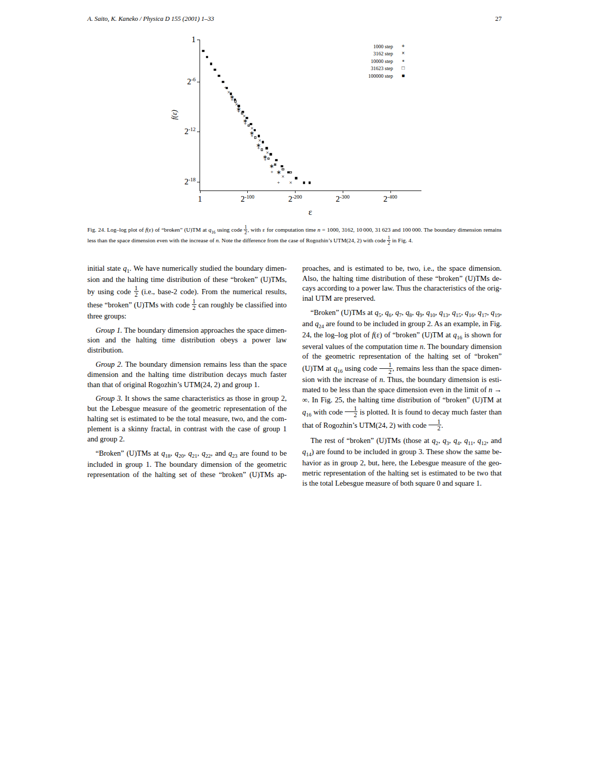A. Saito, K. Kaneko / Physica D 155 (2001) 1–33 27
| 1000 step | + |
| 3162 step | × |
| 10000 step | ∗ |
| 31623 step | □ |
| 100000 step | ■ |
f(ε)
1
2-6
2-12
2-18
1
2-100
2-200
2-300
2-400
ε
Fig. 24. Log–log plot of f(ε) of “broken” (U)TM at q16 using code 12, with ε for computation time n = 1000, 3162, 10 000, 31 623 and 100 000. The boundary dimension remains less than the space dimension even with the increase of n. Note the difference from the case of Rogozhin’s UTM(24, 2) with code 12 in Fig. 4.
initial state q1. We have numerically studied the boundary dimension and the halting time distribution of these “broken” (U)TMs, by using code 12 (i.e., base-2 code). From the numerical results, these “broken” (U)TMs with code 12 can roughly be classified into three groups:
Group 1. The boundary dimension approaches the space dimension and the halting time distribution obeys a power law distribution.
Group 2. The boundary dimension remains less than the space dimension and the halting time distribution decays much faster than that of original Rogozhin’s UTM(24, 2) and group 1.
Group 3. It shows the same characteristics as those in group 2, but the Lebesgue measure of the geometric representation of the halting set is estimated to be the total measure, two, and the complement is a skinny fractal, in contrast with the case of group 1 and group 2.
“Broken” (U)TMs at q18, q20, q21, q22, and q23 are found to be included in group 1. The boundary dimension of the geometric representation of the halting set of these “broken” (U)TMs approaches, and is estimated to be, two, i.e., the space dimension. Also, the halting time distribution of these “broken” (U)TMs decays according to a power law. Thus the characteristics of the original UTM are preserved.
“Broken” (U)TMs at q5, q6, q7, q8, q9, q10, q13, q15, q16, q17, q19, and q24 are found to be included in group 2. As an example, in Fig. 24, the log–log plot of f(ε) of “broken” (U)TM at q16 is shown for several values of the computation time n. The boundary dimension of the geometric representation of the halting set of “broken” (U)TM at q16 using code 12, remains less than the space dimension with the increase of n. Thus, the boundary dimension is estimated to be less than the space dimension even in the limit of n → ∞. In Fig. 25, the halting time distribution of “broken” (U)TM at q16 with code 12 is plotted. It is found to decay much faster than that of Rogozhin’s UTM(24, 2) with code 12.
The rest of “broken” (U)TMs (those at q2, q3, q4, q11, q12, and q14) are found to be included in group 3. These show the same behavior as in group 2, but, here, the Lebesgue measure of the geometric representation of the halting set is estimated to be two that is the total Lebesgue measure of both square 0 and square 1.